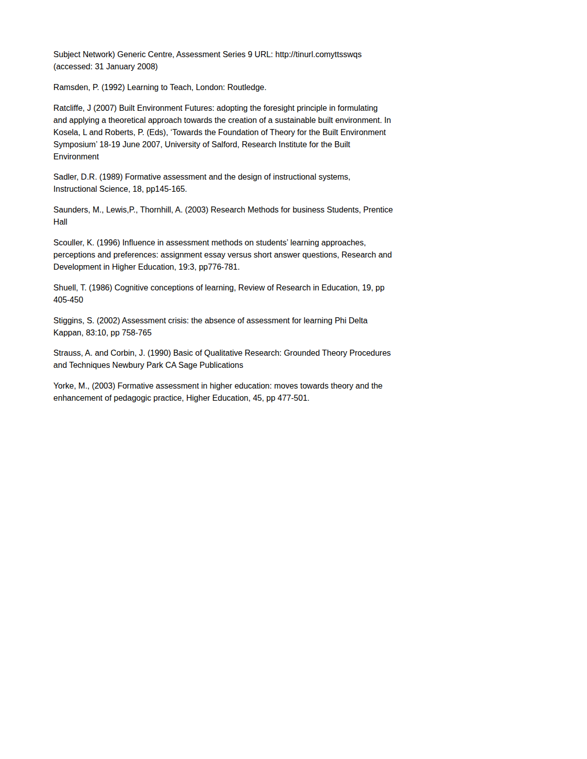Subject Network) Generic Centre, Assessment Series 9 URL: http://tinurl.comyttsswqs (accessed: 31 January 2008)
Ramsden, P. (1992) Learning to Teach, London: Routledge.
Ratcliffe, J (2007) Built Environment Futures: adopting the foresight principle in formulating and applying a theoretical approach towards the creation of a sustainable built environment. In Kosela, L and Roberts, P. (Eds), ‘Towards the Foundation of Theory for the Built Environment Symposium’ 18-19 June 2007, University of Salford, Research Institute for the Built Environment
Sadler, D.R. (1989) Formative assessment and the design of instructional systems, Instructional Science, 18, pp145-165.
Saunders, M., Lewis,P., Thornhill, A. (2003) Research Methods for business Students, Prentice Hall
Scouller, K. (1996) Influence in assessment methods on students’ learning approaches, perceptions and preferences: assignment essay versus short answer questions, Research and Development in Higher Education, 19:3, pp776-781.
Shuell, T. (1986) Cognitive conceptions of learning, Review of Research in Education, 19, pp 405-450
Stiggins, S. (2002) Assessment crisis: the absence of assessment for learning Phi Delta Kappan, 83:10, pp 758-765
Strauss, A. and Corbin, J. (1990) Basic of Qualitative Research: Grounded Theory Procedures and Techniques Newbury Park CA Sage Publications
Yorke, M., (2003) Formative assessment in higher education: moves towards theory and the enhancement of pedagogic practice, Higher Education, 45, pp 477-501.